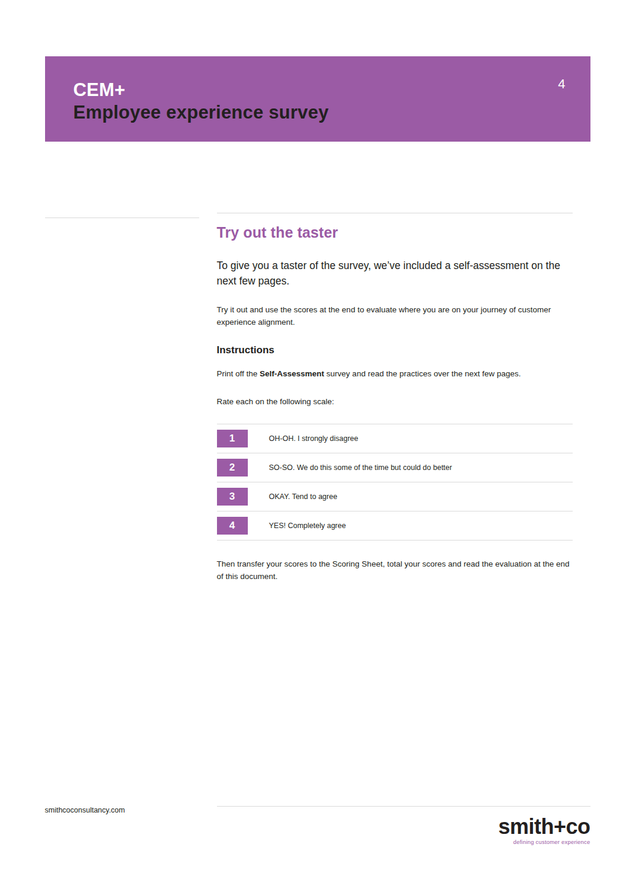4
CEM+Employee experience survey
Try out the taster
To give you a taster of the survey, we’ve included a self-assessment on the next few pages.
Try it out and use the scores at the end to evaluate where you are on your journey of customer experience alignment.
Instructions
Print off the Self-Assessment survey and read the practices over the next few pages.
Rate each on the following scale:
| 1 | OH-OH. I strongly disagree |
| 2 | SO-SO. We do this some of the time but could do better |
| 3 | OKAY. Tend to agree |
| 4 | YES! Completely agree |
Then transfer your scores to the Scoring Sheet, total your scores and read the evaluation at the end of this document.
smithcoconsultancy.com
smith+co
defining customer experience